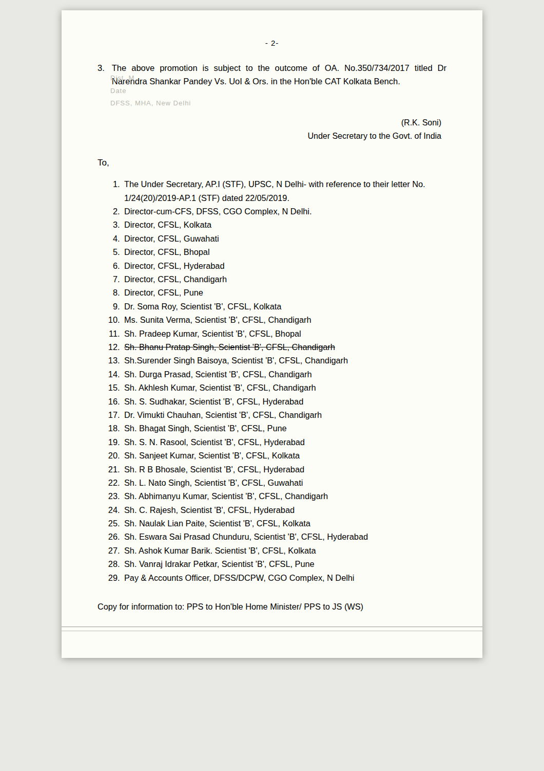- 2-
3.
The above promotion is subject to the outcome of OA. No.350/734/2017 titled Dr Narendra Shankar Pandey Vs. UoI & Ors. in the Hon'ble CAT Kolkata Bench.
Dist. M
Date
DFSS, MHA, New Delhi
(R.K. Soni)
Under Secretary to the Govt. of India
To,
The Under Secretary, AP.I (STF), UPSC, N Delhi- with reference to their letter No. 1/24(20)/2019-AP.1 (STF) dated 22/05/2019.
Director-cum-CFS, DFSS, CGO Complex, N Delhi.
Director, CFSL, Kolkata
Director, CFSL, Guwahati
Director, CFSL, Bhopal
Director, CFSL, Hyderabad
Director, CFSL, Chandigarh
Director, CFSL, Pune
Dr. Soma Roy, Scientist 'B', CFSL, Kolkata
Ms. Sunita Verma, Scientist 'B', CFSL, Chandigarh
Sh. Pradeep Kumar, Scientist 'B', CFSL, Bhopal
Sh. Bhanu Pratap Singh, Scientist 'B', CFSL, Chandigarh
Sh.Surender Singh Baisoya, Scientist 'B', CFSL, Chandigarh
Sh. Durga Prasad, Scientist 'B', CFSL, Chandigarh
Sh. Akhlesh Kumar, Scientist 'B', CFSL, Chandigarh
Sh. S. Sudhakar, Scientist 'B', CFSL, Hyderabad
Dr. Vimukti Chauhan, Scientist 'B', CFSL, Chandigarh
Sh. Bhagat Singh, Scientist 'B', CFSL, Pune
Sh. S. N. Rasool, Scientist 'B', CFSL, Hyderabad
Sh. Sanjeet Kumar, Scientist 'B', CFSL, Kolkata
Sh. R B Bhosale, Scientist 'B', CFSL, Hyderabad
Sh. L. Nato Singh, Scientist 'B', CFSL, Guwahati
Sh. Abhimanyu Kumar, Scientist 'B', CFSL, Chandigarh
Sh. C. Rajesh, Scientist 'B', CFSL, Hyderabad
Sh. Naulak Lian Paite, Scientist 'B', CFSL, Kolkata
Sh. Eswara Sai Prasad Chunduru, Scientist 'B', CFSL, Hyderabad
Sh. Ashok Kumar Barik. Scientist 'B', CFSL, Kolkata
Sh. Vanraj Idrakar Petkar, Scientist 'B', CFSL, Pune
Pay & Accounts Officer, DFSS/DCPW, CGO Complex, N Delhi
Copy for information to: PPS to Hon'ble Home Minister/ PPS to JS (WS)